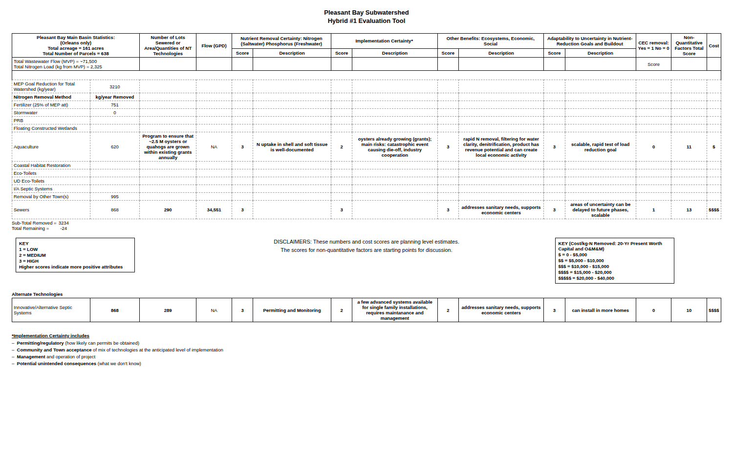Pleasant Bay Subwatershed
Hybrid #1 Evaluation Tool
| Pleasant Bay Main Basin Statistics: (Orleans only) Total acreage = 161 acres Total Number of Parcels = 638 | Number of Lots Sewered or Area/Quantities of NT Technologies | Flow (GPD) | Nutrient Removal Certainty: Nitrogen (Saltwater) Phosphorus (Freshwater) | Implementation Certainty* | Other Benefits: Ecosystems, Economic, Social | Adaptability to Uncertainty in Nutrient-Reduction Goals and Buildout | CEC removal: Yes = 1 No = 0 | Non-Quantitative Factors Total Score | Cost |
| --- | --- | --- | --- | --- | --- | --- | --- | --- | --- |
| Score | Description | Score | Description | Score | Description | Score | Description |
| Total Wastewater Flow (MVP) = ~71,500 Total Nitrogen Load (kg from MVP) = 2,325 | | | | | | | | | | | Score | | |
| MEP Goal Reduction for Total Watershed (kg/year) | 3210 | | | | | | | | | | | | | |
| Nitrogen Removal Method | kg/year Removed | | | | | | | | | | | | | |
| Fertilizer (25% of MEP att) | 751 | | | | | | | | | | | | | |
| Stormwater | 0 | | | | | | | | | | | | | |
| PRB | | | | | | | | | | | | | | |
| Floating Constructed Wetlands | | | | | | | | | | | | | | |
| Aquaculture | 620 | Program to ensure that ~2.5 M oysters or quahogs are grown within existing grants annually | NA | 3 | N uptake in shell and soft tissue is well-documented | 2 | oysters already growing (grants); main risks: catastrophic event causing die-off, industry cooperation | 3 | rapid N removal, filtering for water clarity, denitrification, product has revenue potential and can create local economic activity | 3 | scalable, rapid test of load reduction goal | 0 | 11 | $ |
| Coastal Habitat Restoration | | | | | | | | | | | | | | |
| Eco-Toilets | | | | | | | | | | | | | | |
| UD Eco-Toilets | | | | | | | | | | | | | | |
| I/A Septic Systems | | | | | | | | | | | | | | |
| Removal by Other Town(s) | 995 | | | | | | | | | | | | | |
| Sewers | 868 | 290 | 34,551 | 3 | | 3 | | 3 | addresses sanitary needs, supports economic centers | 3 | areas of uncertainty can be delayed to future phases, scalable | 1 | 13 | $$$$ |
| Sub-Total Removed = | 3234 |
| Total Remaining = | -24 |
| KEY 1 = LOW 2 = MEDIUM 3 = HIGH Higher scores indicate more positive attributes | DISCLAIMERS: These numbers and cost scores are planning level estimates. The scores for non-quantitative factors are starting points for discussion. | KEY (Cost/kg-N Removed: 20-Yr Present Worth Capital and O&M&M) $ = 0 - $5,000 $$ = $5,000 - $10,000 $$$ = $10,000 - $15,000 $$$$ = $15,000 - $20,000 $$$$$ = $20,000 - $40,000 |
Alternate Technologies
| Innovative/Alternative Septic Systems | 868 | 289 | NA | 3 | Permitting and Monitoring | 2 | a few advanced systems available for single family installations, requires maintanance and management | 2 | addresses sanitary needs, supports economic centers | 3 | can install in more homes | 0 | 10 | $$$$ |
*Implementation Certainty includes
Permitting/regulatory (how likely can permits be obtained)
Community and Town acceptance of mix of technologies at the anticipated level of implementation
Management and operation of project
Potential unintended consequences (what we don't know)